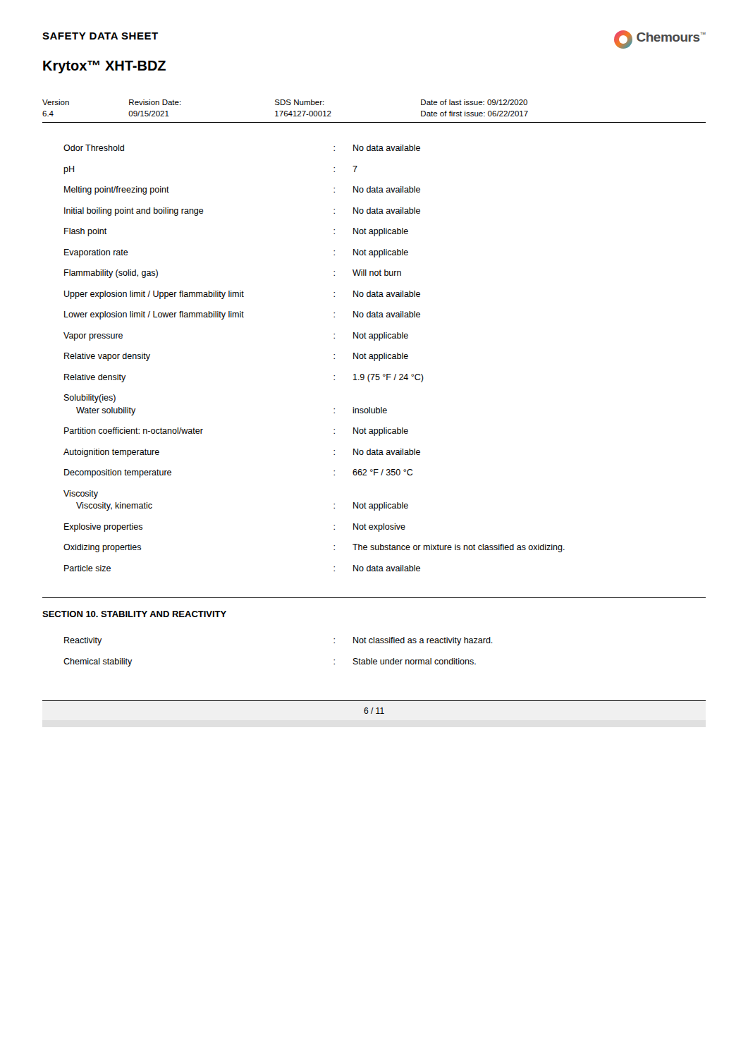SAFETY DATA SHEET
Krytox™ XHT-BDZ
Chemours™
| Version 6.4 | Revision Date: 09/15/2021 | SDS Number: 1764127-00012 | Date of last issue: 09/12/2020 Date of first issue: 06/22/2017 |
| Odor Threshold | : | No data available |
| pH | : | 7 |
| Melting point/freezing point | : | No data available |
| Initial boiling point and boiling range | : | No data available |
| Flash point | : | Not applicable |
| Evaporation rate | : | Not applicable |
| Flammability (solid, gas) | : | Will not burn |
| Upper explosion limit / Upper flammability limit | : | No data available |
| Lower explosion limit / Lower flammability limit | : | No data available |
| Vapor pressure | : | Not applicable |
| Relative vapor density | : | Not applicable |
| Relative density | : | 1.9 (75 °F / 24 °C) |
| Solubility(ies) Water solubility | : | insoluble |
| Partition coefficient: n-octanol/water | : | Not applicable |
| Autoignition temperature | : | No data available |
| Decomposition temperature | : | 662 °F / 350 °C |
| Viscosity Viscosity, kinematic | : | Not applicable |
| Explosive properties | : | Not explosive |
| Oxidizing properties | : | The substance or mixture is not classified as oxidizing. |
| Particle size | : | No data available |
SECTION 10. STABILITY AND REACTIVITY
| Reactivity | : | Not classified as a reactivity hazard. |
| Chemical stability | : | Stable under normal conditions. |
6 / 11